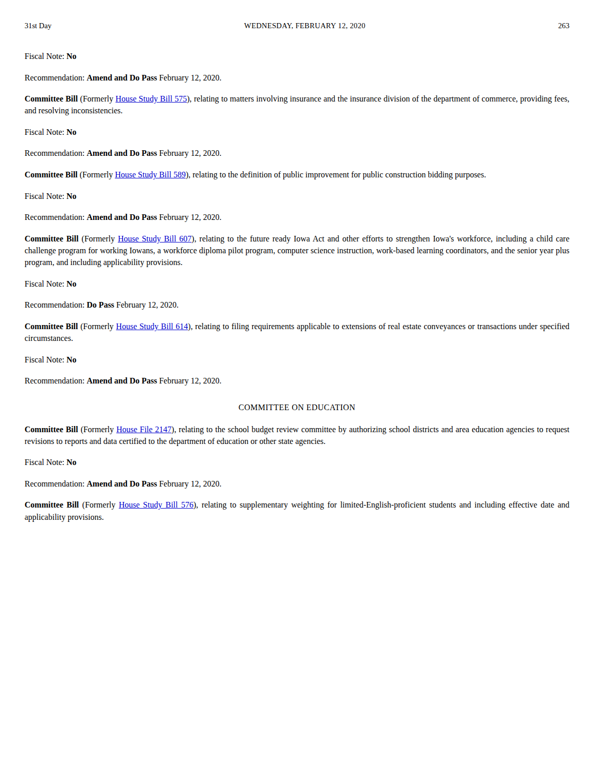31st Day WEDNESDAY, FEBRUARY 12, 2020 263
Fiscal Note: No
Recommendation: Amend and Do Pass February 12, 2020.
Committee Bill (Formerly House Study Bill 575), relating to matters involving insurance and the insurance division of the department of commerce, providing fees, and resolving inconsistencies.
Fiscal Note: No
Recommendation: Amend and Do Pass February 12, 2020.
Committee Bill (Formerly House Study Bill 589), relating to the definition of public improvement for public construction bidding purposes.
Fiscal Note: No
Recommendation: Amend and Do Pass February 12, 2020.
Committee Bill (Formerly House Study Bill 607), relating to the future ready Iowa Act and other efforts to strengthen Iowa's workforce, including a child care challenge program for working Iowans, a workforce diploma pilot program, computer science instruction, work-based learning coordinators, and the senior year plus program, and including applicability provisions.
Fiscal Note: No
Recommendation: Do Pass February 12, 2020.
Committee Bill (Formerly House Study Bill 614), relating to filing requirements applicable to extensions of real estate conveyances or transactions under specified circumstances.
Fiscal Note: No
Recommendation: Amend and Do Pass February 12, 2020.
COMMITTEE ON EDUCATION
Committee Bill (Formerly House File 2147), relating to the school budget review committee by authorizing school districts and area education agencies to request revisions to reports and data certified to the department of education or other state agencies.
Fiscal Note: No
Recommendation: Amend and Do Pass February 12, 2020.
Committee Bill (Formerly House Study Bill 576), relating to supplementary weighting for limited-English-proficient students and including effective date and applicability provisions.